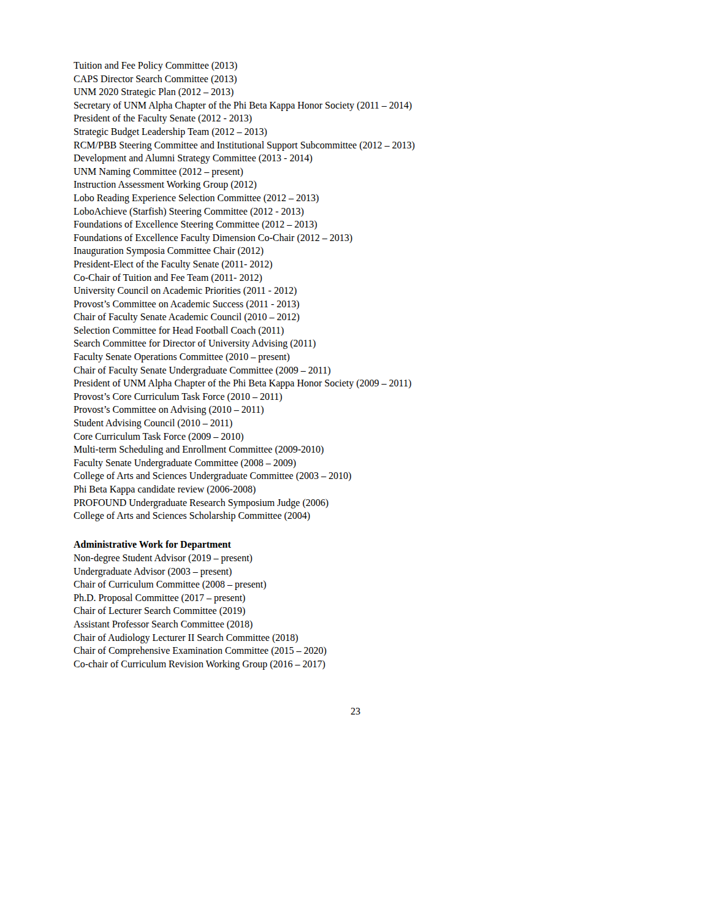Tuition and Fee Policy Committee (2013)
CAPS Director Search Committee (2013)
UNM 2020 Strategic Plan (2012 – 2013)
Secretary of UNM Alpha Chapter of the Phi Beta Kappa Honor Society (2011 – 2014)
President of the Faculty Senate (2012 - 2013)
Strategic Budget Leadership Team (2012 – 2013)
RCM/PBB Steering Committee and Institutional Support Subcommittee (2012 – 2013)
Development and Alumni Strategy Committee (2013 - 2014)
UNM Naming Committee (2012 – present)
Instruction Assessment Working Group (2012)
Lobo Reading Experience Selection Committee (2012 – 2013)
LoboAchieve (Starfish) Steering Committee (2012 - 2013)
Foundations of Excellence Steering Committee (2012 – 2013)
Foundations of Excellence Faculty Dimension Co-Chair (2012 – 2013)
Inauguration Symposia Committee Chair (2012)
President-Elect of the Faculty Senate (2011- 2012)
Co-Chair of Tuition and Fee Team (2011- 2012)
University Council on Academic Priorities (2011 - 2012)
Provost’s Committee on Academic Success (2011 - 2013)
Chair of Faculty Senate Academic Council (2010 – 2012)
Selection Committee for Head Football Coach (2011)
Search Committee for Director of University Advising (2011)
Faculty Senate Operations Committee (2010 – present)
Chair of Faculty Senate Undergraduate Committee (2009 – 2011)
President of UNM Alpha Chapter of the Phi Beta Kappa Honor Society (2009 – 2011)
Provost’s Core Curriculum Task Force (2010 – 2011)
Provost’s Committee on Advising (2010 – 2011)
Student Advising Council (2010 – 2011)
Core Curriculum Task Force (2009 – 2010)
Multi-term Scheduling and Enrollment Committee (2009-2010)
Faculty Senate Undergraduate Committee (2008 – 2009)
College of Arts and Sciences Undergraduate Committee (2003 – 2010)
Phi Beta Kappa candidate review (2006-2008)
PROFOUND Undergraduate Research Symposium Judge (2006)
College of Arts and Sciences Scholarship Committee (2004)
Administrative Work for Department
Non-degree Student Advisor (2019 – present)
Undergraduate Advisor (2003 – present)
Chair of Curriculum Committee (2008 – present)
Ph.D. Proposal Committee (2017 – present)
Chair of Lecturer Search Committee (2019)
Assistant Professor Search Committee (2018)
Chair of Audiology Lecturer II Search Committee (2018)
Chair of Comprehensive Examination Committee (2015 – 2020)
Co-chair of Curriculum Revision Working Group (2016 – 2017)
23